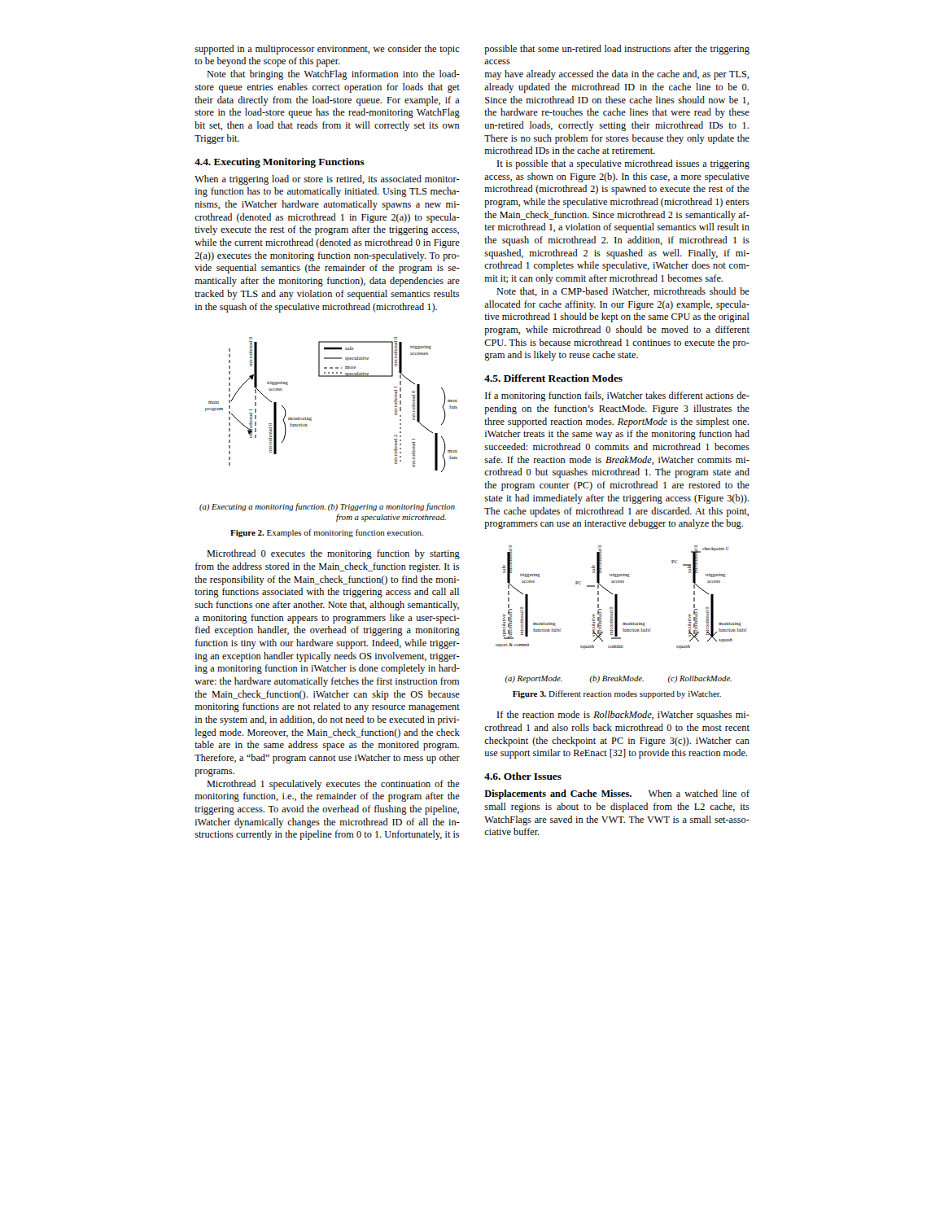supported in a multiprocessor environment, we consider the topic to be beyond the scope of this paper.
Note that bringing the WatchFlag information into the load-store queue entries enables correct operation for loads that get their data directly from the load-store queue. For example, if a store in the load-store queue has the read-monitoring WatchFlag bit set, then a load that reads from it will correctly set its own Trigger bit.
4.4. Executing Monitoring Functions
When a triggering load or store is retired, its associated monitoring function has to be automatically initiated. Using TLS mechanisms, the iWatcher hardware automatically spawns a new microthread (denoted as microthread 1 in Figure 2(a)) to speculatively execute the rest of the program after the triggering access, while the current microthread (denoted as microthread 0 in Figure 2(a)) executes the monitoring function non-speculatively. To provide sequential semantics (the remainder of the program is semantically after the monitoring function), data dependencies are tracked by TLS and any violation of sequential semantics results in the squash of the speculative microthread (microthread 1).
safe speculative more speculative main program triggering access monitoring function microthread 0 microthread 1 microthread 0 triggering accesses monitoring function 0 monitoring function 1 microthread 0 microthread 1 microthread 0 microthread 2 microthread 1
(a) Executing a monitoring function. (b) Triggering a monitoring function from a speculative microthread.
Figure 2. Examples of monitoring function execution.
Microthread 0 executes the monitoring function by starting from the address stored in the Main_check_function register. It is the responsibility of the Main_check_function() to find the monitoring functions associated with the triggering access and call all such functions one after another. Note that, although semantically, a monitoring function appears to programmers like a user-specified exception handler, the overhead of triggering a monitoring function is tiny with our hardware support. Indeed, while triggering an exception handler typically needs OS involvement, triggering a monitoring function in iWatcher is done completely in hardware: the hardware automatically fetches the first instruction from the Main_check_function(). iWatcher can skip the OS because monitoring functions are not related to any resource management in the system and, in addition, do not need to be executed in privileged mode. Moreover, the Main_check_function() and the check table are in the same address space as the monitored program. Therefore, a “bad” program cannot use iWatcher to mess up other programs.
Microthread 1 speculatively executes the continuation of the monitoring function, i.e., the remainder of the program after the triggering access. To avoid the overhead of flushing the pipeline, iWatcher dynamically changes the microthread ID of all the instructions currently in the pipeline from 0 to 1. Unfortunately, it is possible that some un-retired load instructions after the triggering access
may have already accessed the data in the cache and, as per TLS, already updated the microthread ID in the cache line to be 0. Since the microthread ID on these cache lines should now be 1, the hardware re-touches the cache lines that were read by these un-retired loads, correctly setting their microthread IDs to 1. There is no such problem for stores because they only update the microthread IDs in the cache at retirement.
It is possible that a speculative microthread issues a triggering access, as shown on Figure 2(b). In this case, a more speculative microthread (microthread 2) is spawned to execute the rest of the program, while the speculative microthread (microthread 1) enters the Main_check_function. Since microthread 2 is semantically after microthread 1, a violation of sequential semantics will result in the squash of microthread 2. In addition, if microthread 1 is squashed, microthread 2 is squashed as well. Finally, if microthread 1 completes while speculative, iWatcher does not commit it; it can only commit after microthread 1 becomes safe.
Note that, in a CMP-based iWatcher, microthreads should be allocated for cache affinity. In our Figure 2(a) example, speculative microthread 1 should be kept on the same CPU as the original program, while microthread 0 should be moved to a different CPU. This is because microthread 1 continues to execute the program and is likely to reuse cache state.
4.5. Different Reaction Modes
If a monitoring function fails, iWatcher takes different actions depending on the function’s ReactMode. Figure 3 illustrates the three supported reaction modes. ReportMode is the simplest one. iWatcher treats it the same way as if the monitoring function had succeeded: microthread 0 commits and microthread 1 becomes safe. If the reaction mode is BreakMode, iWatcher commits microthread 0 but squashes microthread 1. The program state and the program counter (PC) of microthread 1 are restored to the state it had immediately after the triggering access (Figure 3(b)). The cache updates of microthread 1 are discarded. At this point, programmers can use an interactive debugger to analyze the bug.
triggering access monitoring function fails! report & commit safe speculative microthread 0 microthread 0 microthread 1 triggering access monitoring function fails! PC squash commit safe speculative microthread 0 microthread 1 microthread 0 checkpoint C triggering access monitoring function fails! PC squash squash safe speculative microthread 0 microthread 1 microthread 0
(a) ReportMode. (b) BreakMode. (c) RollbackMode.
Figure 3. Different reaction modes supported by iWatcher.
If the reaction mode is RollbackMode, iWatcher squashes microthread 1 and also rolls back microthread 0 to the most recent checkpoint (the checkpoint at PC in Figure 3(c)). iWatcher can use support similar to ReEnact [32] to provide this reaction mode.
4.6. Other Issues
Displacements and Cache Misses. When a watched line of small regions is about to be displaced from the L2 cache, its WatchFlags are saved in the VWT. The VWT is a small set-associative buffer.